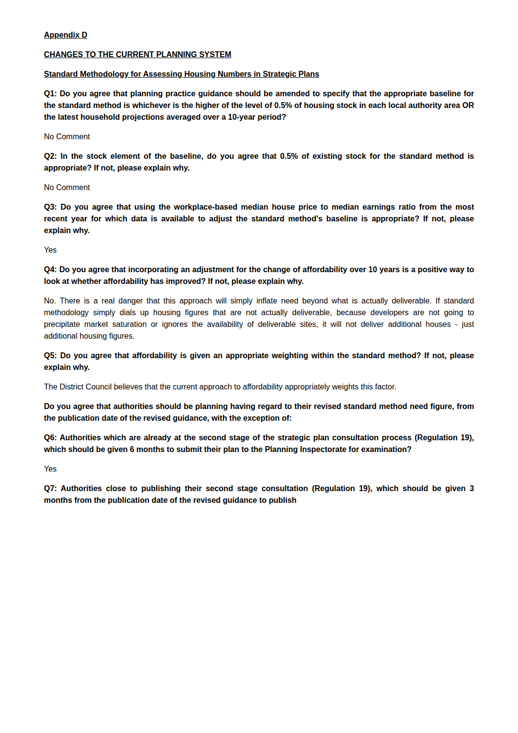Appendix D
CHANGES TO THE CURRENT PLANNING SYSTEM
Standard Methodology for Assessing Housing Numbers in Strategic Plans
Q1: Do you agree that planning practice guidance should be amended to specify that the appropriate baseline for the standard method is whichever is the higher of the level of 0.5% of housing stock in each local authority area OR the latest household projections averaged over a 10-year period?
No Comment
Q2: In the stock element of the baseline, do you agree that 0.5% of existing stock for the standard method is appropriate? If not, please explain why.
No Comment
Q3: Do you agree that using the workplace-based median house price to median earnings ratio from the most recent year for which data is available to adjust the standard method's baseline is appropriate? If not, please explain why.
Yes
Q4: Do you agree that incorporating an adjustment for the change of affordability over 10 years is a positive way to look at whether affordability has improved? If not, please explain why.
No. There is a real danger that this approach will simply inflate need beyond what is actually deliverable. If standard methodology simply dials up housing figures that are not actually deliverable, because developers are not going to precipitate market saturation or ignores the availability of deliverable sites, it will not deliver additional houses - just additional housing figures.
Q5: Do you agree that affordability is given an appropriate weighting within the standard method? If not, please explain why.
The District Council believes that the current approach to affordability appropriately weights this factor.
Do you agree that authorities should be planning having regard to their revised standard method need figure, from the publication date of the revised guidance, with the exception of:
Q6: Authorities which are already at the second stage of the strategic plan consultation process (Regulation 19), which should be given 6 months to submit their plan to the Planning Inspectorate for examination?
Yes
Q7: Authorities close to publishing their second stage consultation (Regulation 19), which should be given 3 months from the publication date of the revised guidance to publish